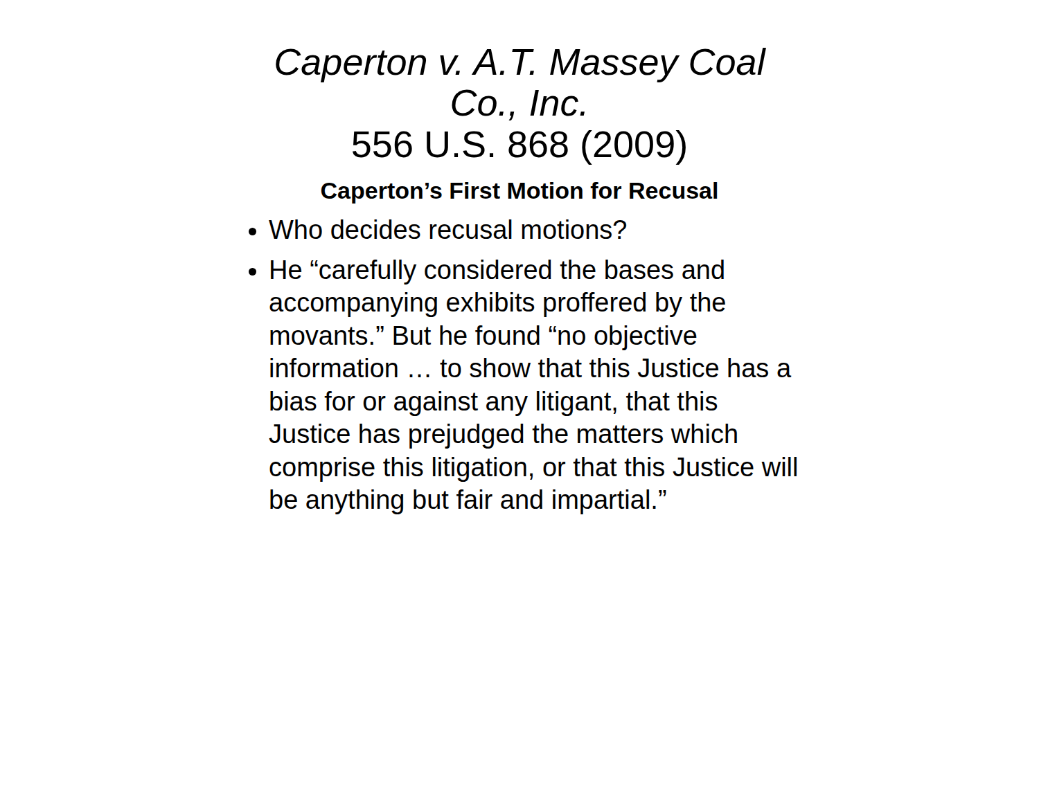Caperton v. A.T. Massey Coal Co., Inc.556 U.S. 868 (2009)
Caperton’s First Motion for Recusal
Who decides recusal motions?
He “carefully considered the bases and accompanying exhibits proffered by the movants.” But he found “no objective information … to show that this Justice has a bias for or against any litigant, that this Justice has prejudged the matters which comprise this litigation, or that this Justice will be anything but fair and impartial.”